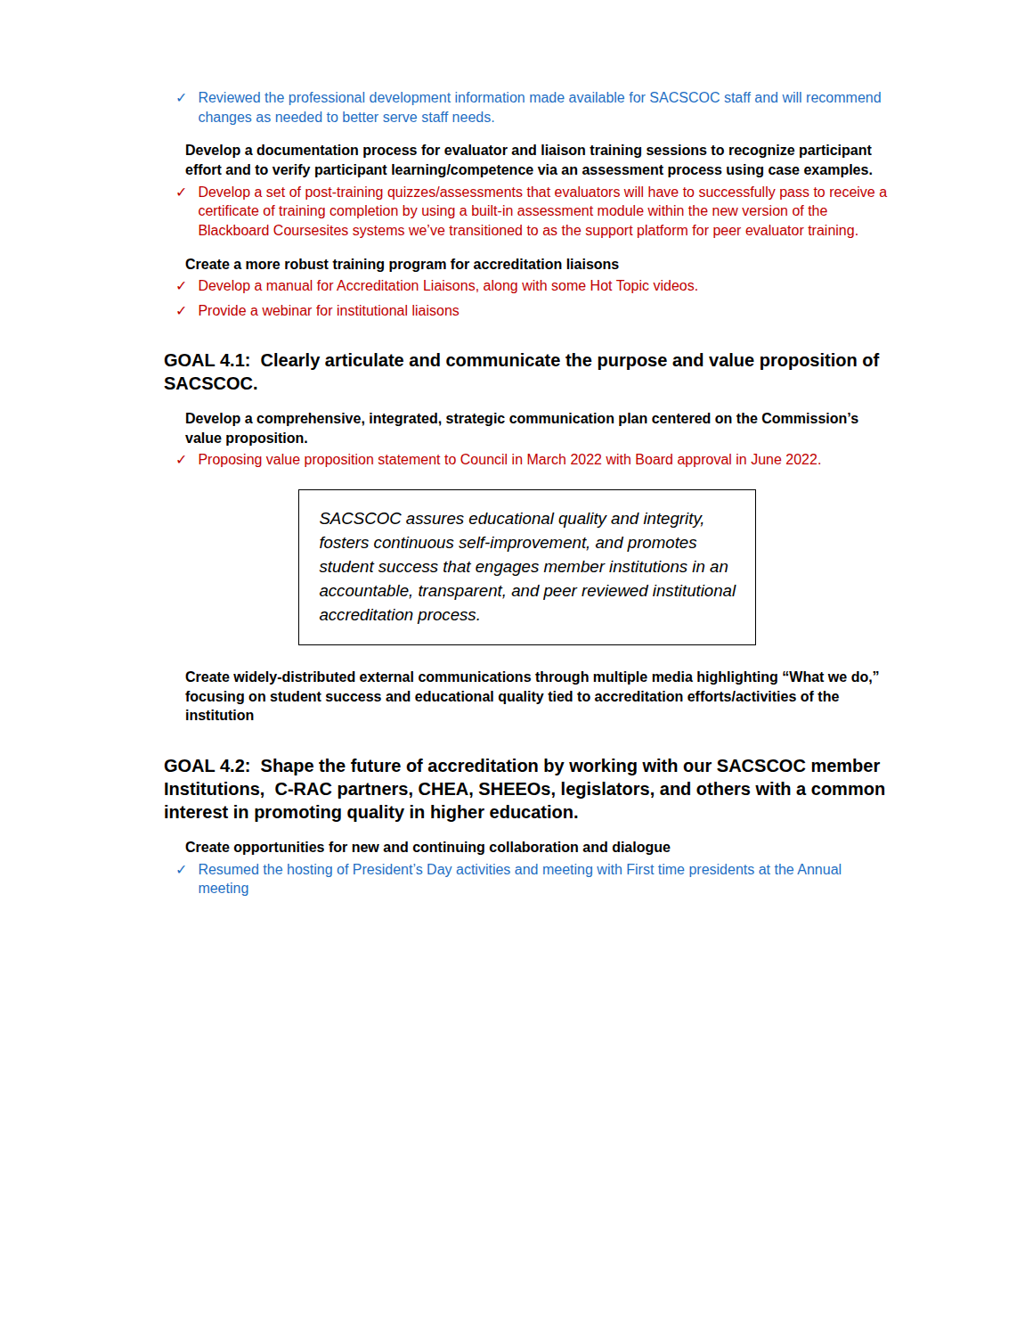Reviewed the professional development information made available for SACSCOC staff and will recommend changes as needed to better serve staff needs.
Develop a documentation process for evaluator and liaison training sessions to recognize participant effort and to verify participant learning/competence via an assessment process using case examples.
Develop a set of post-training quizzes/assessments that evaluators will have to successfully pass to receive a certificate of training completion by using a built-in assessment module within the new version of the Blackboard Coursesites systems we’ve transitioned to as the support platform for peer evaluator training.
Create a more robust training program for accreditation liaisons
Develop a manual for Accreditation Liaisons, along with some Hot Topic videos.
Provide a webinar for institutional liaisons
GOAL 4.1: Clearly articulate and communicate the purpose and value proposition of SACSCOC.
Develop a comprehensive, integrated, strategic communication plan centered on the Commission’s value proposition.
Proposing value proposition statement to Council in March 2022 with Board approval in June 2022.
SACSCOC assures educational quality and integrity, fosters continuous self-improvement, and promotes student success that engages member institutions in an accountable, transparent, and peer reviewed institutional accreditation process.
Create widely-distributed external communications through multiple media highlighting “What we do,” focusing on student success and educational quality tied to accreditation efforts/activities of the institution
GOAL 4.2: Shape the future of accreditation by working with our SACSCOC member Institutions, C-RAC partners, CHEA, SHEEOs, legislators, and others with a common interest in promoting quality in higher education.
Create opportunities for new and continuing collaboration and dialogue
Resumed the hosting of President’s Day activities and meeting with First time presidents at the Annual meeting